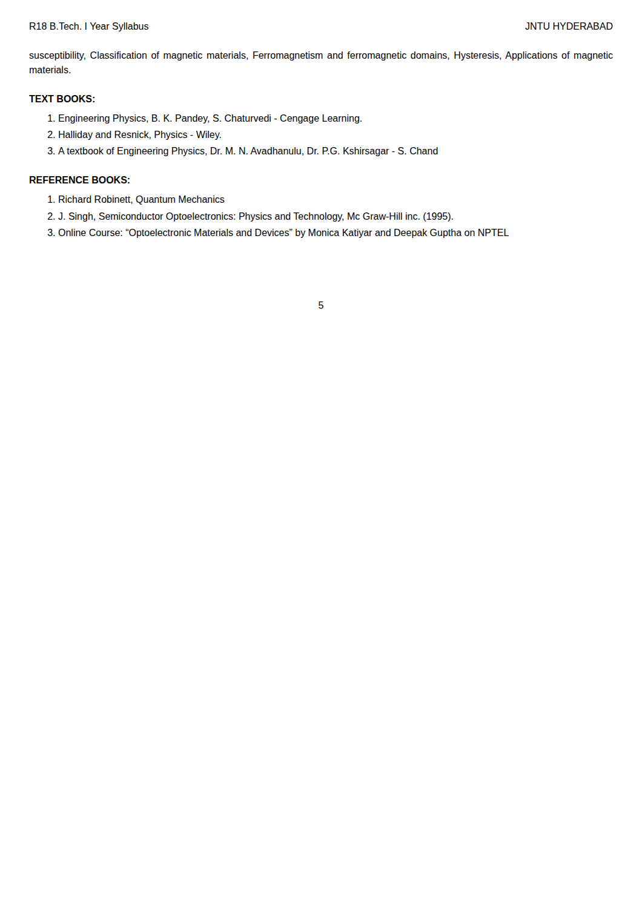R18 B.Tech. I Year Syllabus JNTU HYDERABAD
susceptibility, Classification of magnetic materials, Ferromagnetism and ferromagnetic domains, Hysteresis, Applications of magnetic materials.
TEXT BOOKS:
Engineering Physics, B. K. Pandey, S. Chaturvedi - Cengage Learning.
Halliday and Resnick, Physics - Wiley.
A textbook of Engineering Physics, Dr. M. N. Avadhanulu, Dr. P.G. Kshirsagar - S. Chand
REFERENCE BOOKS:
Richard Robinett, Quantum Mechanics
J. Singh, Semiconductor Optoelectronics: Physics and Technology, Mc Graw-Hill inc. (1995).
Online Course: “Optoelectronic Materials and Devices” by Monica Katiyar and Deepak Guptha on NPTEL
5